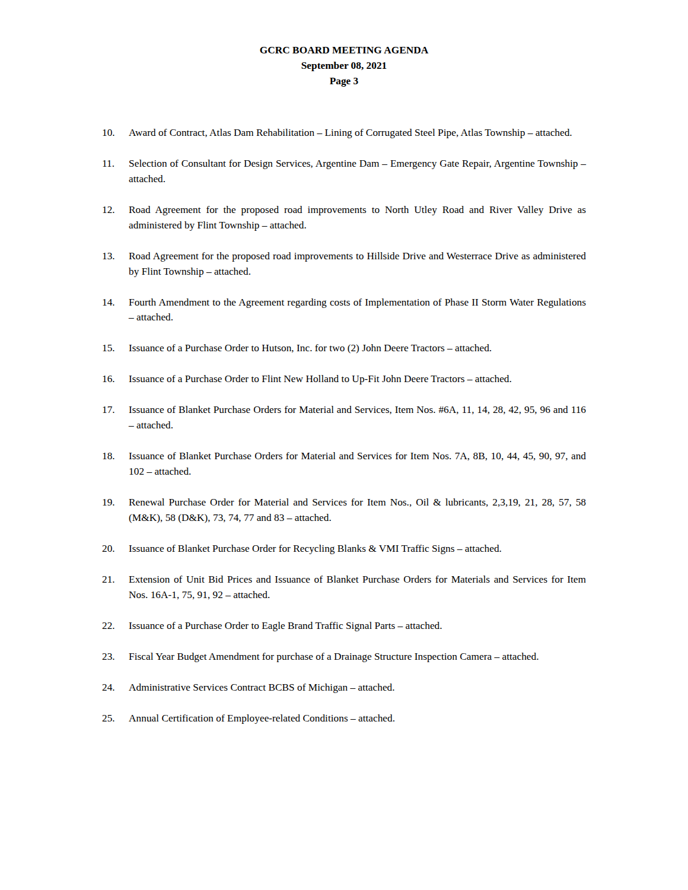GCRC BOARD MEETING AGENDA September 08, 2021 Page 3
10. Award of Contract, Atlas Dam Rehabilitation – Lining of Corrugated Steel Pipe, Atlas Township – attached.
11. Selection of Consultant for Design Services, Argentine Dam – Emergency Gate Repair, Argentine Township – attached.
12. Road Agreement for the proposed road improvements to North Utley Road and River Valley Drive as administered by Flint Township – attached.
13. Road Agreement for the proposed road improvements to Hillside Drive and Westerrace Drive as administered by Flint Township – attached.
14. Fourth Amendment to the Agreement regarding costs of Implementation of Phase II Storm Water Regulations – attached.
15. Issuance of a Purchase Order to Hutson, Inc. for two (2) John Deere Tractors – attached.
16. Issuance of a Purchase Order to Flint New Holland to Up-Fit John Deere Tractors – attached.
17. Issuance of Blanket Purchase Orders for Material and Services, Item Nos. #6A, 11, 14, 28, 42, 95, 96 and 116 – attached.
18. Issuance of Blanket Purchase Orders for Material and Services for Item Nos. 7A, 8B, 10, 44, 45, 90, 97, and 102 – attached.
19. Renewal Purchase Order for Material and Services for Item Nos., Oil & lubricants, 2,3,19, 21, 28, 57, 58 (M&K), 58 (D&K), 73, 74, 77 and 83 – attached.
20. Issuance of Blanket Purchase Order for Recycling Blanks & VMI Traffic Signs – attached.
21. Extension of Unit Bid Prices and Issuance of Blanket Purchase Orders for Materials and Services for Item Nos. 16A-1, 75, 91, 92 – attached.
22. Issuance of a Purchase Order to Eagle Brand Traffic Signal Parts – attached.
23. Fiscal Year Budget Amendment for purchase of a Drainage Structure Inspection Camera – attached.
24. Administrative Services Contract BCBS of Michigan – attached.
25. Annual Certification of Employee-related Conditions – attached.